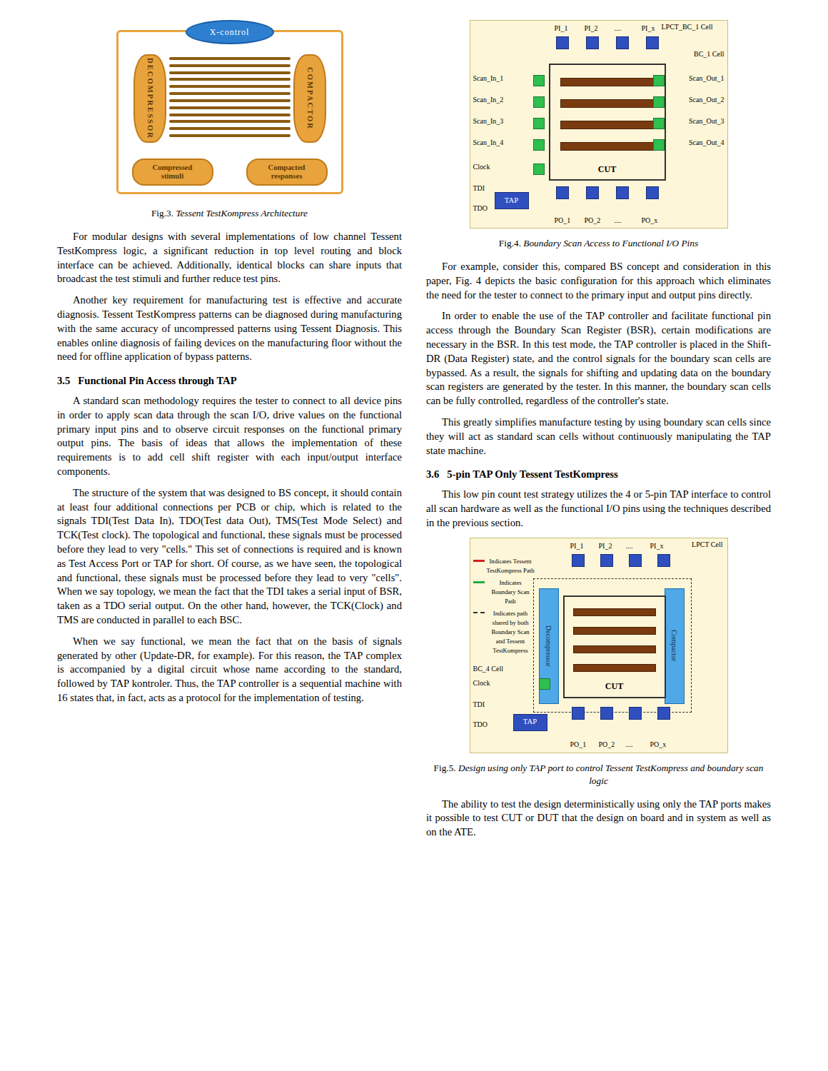X-control
DECOMPRESSOR
COMPACTOR
Compressed
stimuli
Compacted
responses
Fig.3. Tessent TestKompress Architecture
For modular designs with several implementations of low channel Tessent TestKompress logic, a significant reduction in top level routing and block interface can be achieved. Additionally, identical blocks can share inputs that broadcast the test stimuli and further reduce test pins.
Another key requirement for manufacturing test is effective and accurate diagnosis. Tessent TestKompress patterns can be diagnosed during manufacturing with the same accuracy of uncompressed patterns using Tessent Diagnosis. This enables online diagnosis of failing devices on the manufacturing floor without the need for offline application of bypass patterns.
3.5 Functional Pin Access through TAP
A standard scan methodology requires the tester to connect to all device pins in order to apply scan data through the scan I/O, drive values on the functional primary input pins and to observe circuit responses on the functional primary output pins. The basis of ideas that allows the implementation of these requirements is to add cell shift register with each input/output interface components.
The structure of the system that was designed to BS concept, it should contain at least four additional connections per PCB or chip, which is related to the signals TDI(Test Data In), TDO(Test data Out), TMS(Test Mode Select) and TCK(Test clock). The topological and functional, these signals must be processed before they lead to very "cells." This set of connections is required and is known as Test Access Port or TAP for short. Of course, as we have seen, the topological and functional, these signals must be processed before they lead to very "cells". When we say topology, we mean the fact that the TDI takes a serial input of BSR, taken as a TDO serial output. On the other hand, however, the TCK(Clock) and TMS are conducted in parallel to each BSC.
When we say functional, we mean the fact that on the basis of signals generated by other (Update-DR, for example). For this reason, the TAP complex is accompanied by a digital circuit whose name according to the standard, followed by TAP kontroler. Thus, the TAP controller is a sequential machine with 16 states that, in fact, acts as a protocol for the implementation of testing.
PI_1
PI_2
....
PI_x
LPCT_BC_1 Cell
BC_1 Cell
CUT
Scan_In_1
Scan_In_2
Scan_In_3
Scan_In_4
Clock
TDI
TDO
Scan_Out_1
Scan_Out_2
Scan_Out_3
Scan_Out_4
PO_1
PO_2
....
PO_x
TAP
Fig.4. Boundary Scan Access to Functional I/O Pins
For example, consider this, compared BS concept and consideration in this paper, Fig. 4 depicts the basic configuration for this approach which eliminates the need for the tester to connect to the primary input and output pins directly.
In order to enable the use of the TAP controller and facilitate functional pin access through the Boundary Scan Register (BSR), certain modifications are necessary in the BSR. In this test mode, the TAP controller is placed in the Shift-DR (Data Register) state, and the control signals for the boundary scan cells are bypassed. As a result, the signals for shifting and updating data on the boundary scan registers are generated by the tester. In this manner, the boundary scan cells can be fully controlled, regardless of the controller's state.
This greatly simplifies manufacture testing by using boundary scan cells since they will act as standard scan cells without continuously manipulating the TAP state machine.
3.6 5-pin TAP Only Tessent TestKompress
This low pin count test strategy utilizes the 4 or 5-pin TAP interface to control all scan hardware as well as the functional I/O pins using the techniques described in the previous section.
Indicates Tessent TestKompress Path
Indicates Boundary Scan Path
Indicates path shared by both Boundary Scan and Tessent TestKompress
PI_1
PI_2
....
PI_x
LPCT Cell
Decompressor
Compactor
CUT
BC_4 Cell
Clock
TDI
TDO
PO_1
PO_2
....
PO_x
TAP
Fig.5. Design using only TAP port to control Tessent TestKompress and boundary scan logic
The ability to test the design deterministically using only the TAP ports makes it possible to test CUT or DUT that the design on board and in system as well as on the ATE.